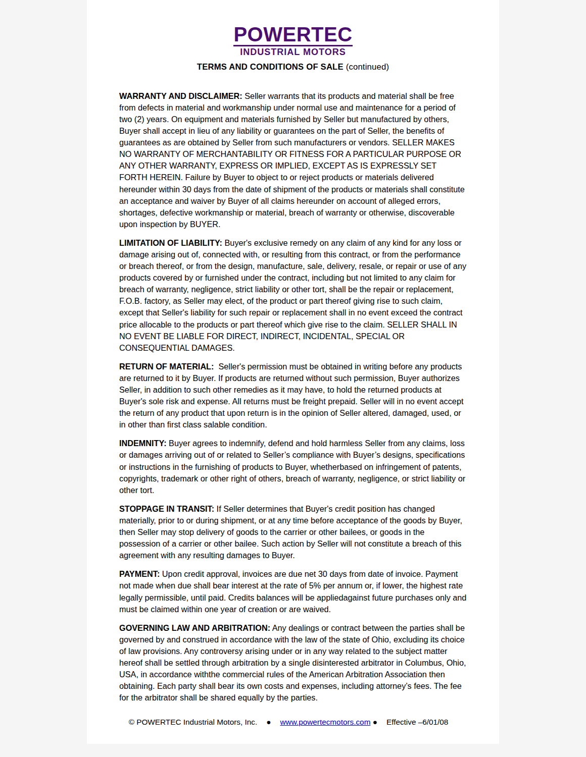POWERTEC
INDUSTRIAL MOTORS
TERMS AND CONDITIONS OF SALE (continued)
WARRANTY AND DISCLAIMER: Seller warrants that its products and material shall be free from defects in material and workmanship under normal use and maintenance for a period of two (2) years. On equipment and materials furnished by Seller but manufactured by others, Buyer shall accept in lieu of any liability or guarantees on the part of Seller, the benefits of guarantees as are obtained by Seller from such manufacturers or vendors. SELLER MAKES NO WARRANTY OF MERCHANTABILITY OR FITNESS FOR A PARTICULAR PURPOSE OR ANY OTHER WARRANTY, EXPRESS OR IMPLIED, EXCEPT AS IS EXPRESSLY SET FORTH HEREIN. Failure by Buyer to object to or reject products or materials delivered hereunder within 30 days from the date of shipment of the products or materials shall constitute an acceptance and waiver by Buyer of all claims hereunder on account of alleged errors, shortages, defective workmanship or material, breach of warranty or otherwise, discoverable upon inspection by BUYER.
LIMITATION OF LIABILITY: Buyer's exclusive remedy on any claim of any kind for any loss or damage arising out of, connected with, or resulting from this contract, or from the performance or breach thereof, or from the design, manufacture, sale, delivery, resale, or repair or use of any products covered by or furnished under the contract, including but not limited to any claim for breach of warranty, negligence, strict liability or other tort, shall be the repair or replacement, F.O.B. factory, as Seller may elect, of the product or part thereof giving rise to such claim, except that Seller's liability for such repair or replacement shall in no event exceed the contract price allocable to the products or part thereof which give rise to the claim. SELLER SHALL IN NO EVENT BE LIABLE FOR DIRECT, INDIRECT, INCIDENTAL, SPECIAL OR CONSEQUENTIAL DAMAGES.
RETURN OF MATERIAL: Seller's permission must be obtained in writing before any products are returned to it by Buyer. If products are returned without such permission, Buyer authorizes Seller, in addition to such other remedies as it may have, to hold the returned products at Buyer's sole risk and expense. All returns must be freight prepaid. Seller will in no event accept the return of any product that upon return is in the opinion of Seller altered, damaged, used, or in other than first class salable condition.
INDEMNITY: Buyer agrees to indemnify, defend and hold harmless Seller from any claims, loss or damages arriving out of or related to Seller’s compliance with Buyer’s designs, specifications or instructions in the furnishing of products to Buyer, whetherbased on infringement of patents, copyrights, trademark or other right of others, breach of warranty, negligence, or strict liability or other tort.
STOPPAGE IN TRANSIT: If Seller determines that Buyer's credit position has changed materially, prior to or during shipment, or at any time before acceptance of the goods by Buyer, then Seller may stop delivery of goods to the carrier or other bailees, or goods in the possession of a carrier or other bailee. Such action by Seller will not constitute a breach of this agreement with any resulting damages to Buyer.
PAYMENT: Upon credit approval, invoices are due net 30 days from date of invoice. Payment not made when due shall bear interest at the rate of 5% per annum or, if lower, the highest rate legally permissible, until paid. Credits balances will be appliedagainst future purchases only and must be claimed within one year of creation or are waived.
GOVERNING LAW AND ARBITRATION: Any dealings or contract between the parties shall be governed by and construed in accordance with the law of the state of Ohio, excluding its choice of law provisions. Any controversy arising under or in any way related to the subject matter hereof shall be settled through arbitration by a single disinterested arbitrator in Columbus, Ohio, USA, in accordance withthe commercial rules of the American Arbitration Association then obtaining. Each party shall bear its own costs and expenses, including attorney’s fees. The fee for the arbitrator shall be shared equally by the parties.
© POWERTEC Industrial Motors, Inc.●www.powertecmotors.com ●Effective –6/01/08